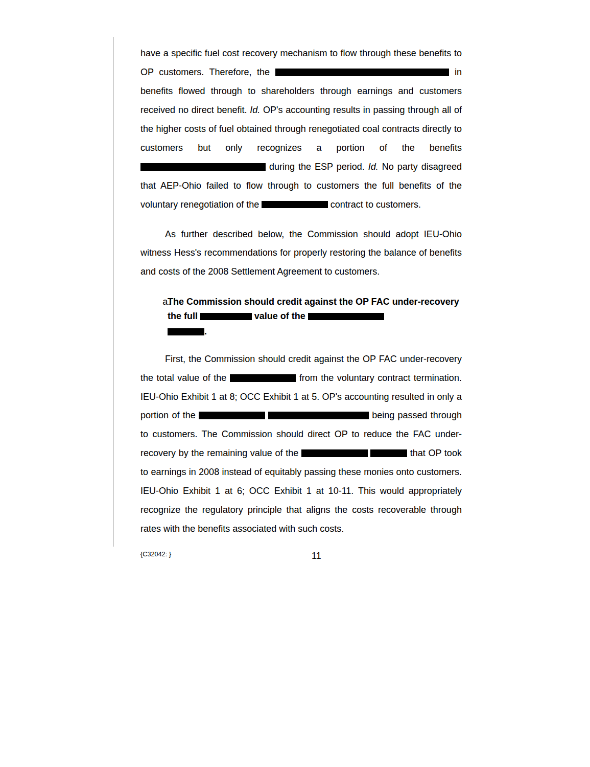have a specific fuel cost recovery mechanism to flow through these benefits to OP customers. Therefore, the in benefits flowed through to shareholders through earnings and customers received no direct benefit. Id. OP's accounting results in passing through all of the higher costs of fuel obtained through renegotiated coal contracts directly to customers but only recognizes a portion of the benefits during the ESP period. Id. No party disagreed that AEP-Ohio failed to flow through to customers the full benefits of the voluntary renegotiation of the contract to customers.
As further described below, the Commission should adopt IEU-Ohio witness Hess's recommendations for properly restoring the balance of benefits and costs of the 2008 Settlement Agreement to customers.
a.
The Commission should credit against the OP FAC under-recovery the full value of the
.
First, the Commission should credit against the OP FAC under-recovery the total value of the from the voluntary contract termination. IEU-Ohio Exhibit 1 at 8; OCC Exhibit 1 at 5. OP's accounting resulted in only a portion of the being passed through to customers. The Commission should direct OP to reduce the FAC under-recovery by the remaining value of the that OP took to earnings in 2008 instead of equitably passing these monies onto customers. IEU-Ohio Exhibit 1 at 6; OCC Exhibit 1 at 10-11. This would appropriately recognize the regulatory principle that aligns the costs recoverable through rates with the benefits associated with such costs.
{C32042: }
11